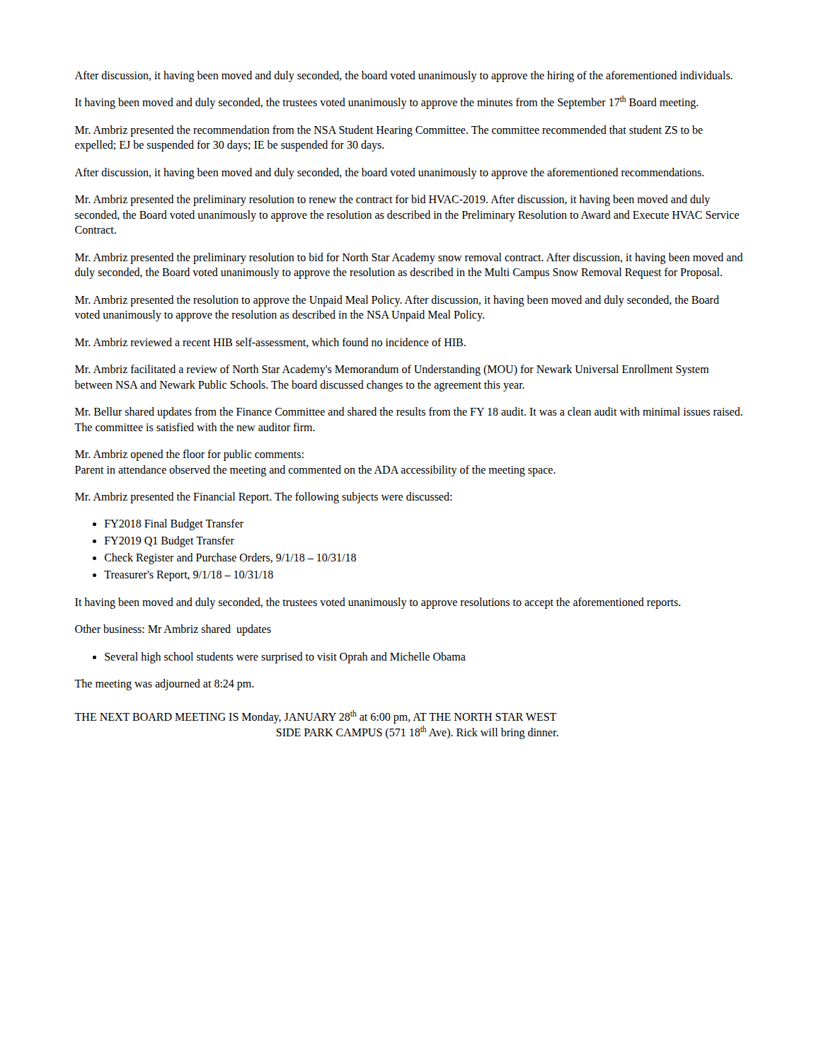After discussion, it having been moved and duly seconded, the board voted unanimously to approve the hiring of the aforementioned individuals.
It having been moved and duly seconded, the trustees voted unanimously to approve the minutes from the September 17th Board meeting.
Mr. Ambriz presented the recommendation from the NSA Student Hearing Committee. The committee recommended that student ZS to be expelled; EJ be suspended for 30 days; IE be suspended for 30 days.
After discussion, it having been moved and duly seconded, the board voted unanimously to approve the aforementioned recommendations.
Mr. Ambriz presented the preliminary resolution to renew the contract for bid HVAC-2019. After discussion, it having been moved and duly seconded, the Board voted unanimously to approve the resolution as described in the Preliminary Resolution to Award and Execute HVAC Service Contract.
Mr. Ambriz presented the preliminary resolution to bid for North Star Academy snow removal contract. After discussion, it having been moved and duly seconded, the Board voted unanimously to approve the resolution as described in the Multi Campus Snow Removal Request for Proposal.
Mr. Ambriz presented the resolution to approve the Unpaid Meal Policy. After discussion, it having been moved and duly seconded, the Board voted unanimously to approve the resolution as described in the NSA Unpaid Meal Policy.
Mr. Ambriz reviewed a recent HIB self-assessment, which found no incidence of HIB.
Mr. Ambriz facilitated a review of North Star Academy's Memorandum of Understanding (MOU) for Newark Universal Enrollment System between NSA and Newark Public Schools. The board discussed changes to the agreement this year.
Mr. Bellur shared updates from the Finance Committee and shared the results from the FY 18 audit. It was a clean audit with minimal issues raised. The committee is satisfied with the new auditor firm.
Mr. Ambriz opened the floor for public comments:
Parent in attendance observed the meeting and commented on the ADA accessibility of the meeting space.
Mr. Ambriz presented the Financial Report. The following subjects were discussed:
FY2018 Final Budget Transfer
FY2019 Q1 Budget Transfer
Check Register and Purchase Orders, 9/1/18 – 10/31/18
Treasurer's Report, 9/1/18 – 10/31/18
It having been moved and duly seconded, the trustees voted unanimously to approve resolutions to accept the aforementioned reports.
Other business: Mr Ambriz shared updates
Several high school students were surprised to visit Oprah and Michelle Obama
The meeting was adjourned at 8:24 pm.
THE NEXT BOARD MEETING IS Monday, JANUARY 28th at 6:00 pm, AT THE NORTH STAR WEST SIDE PARK CAMPUS (571 18th Ave). Rick will bring dinner.